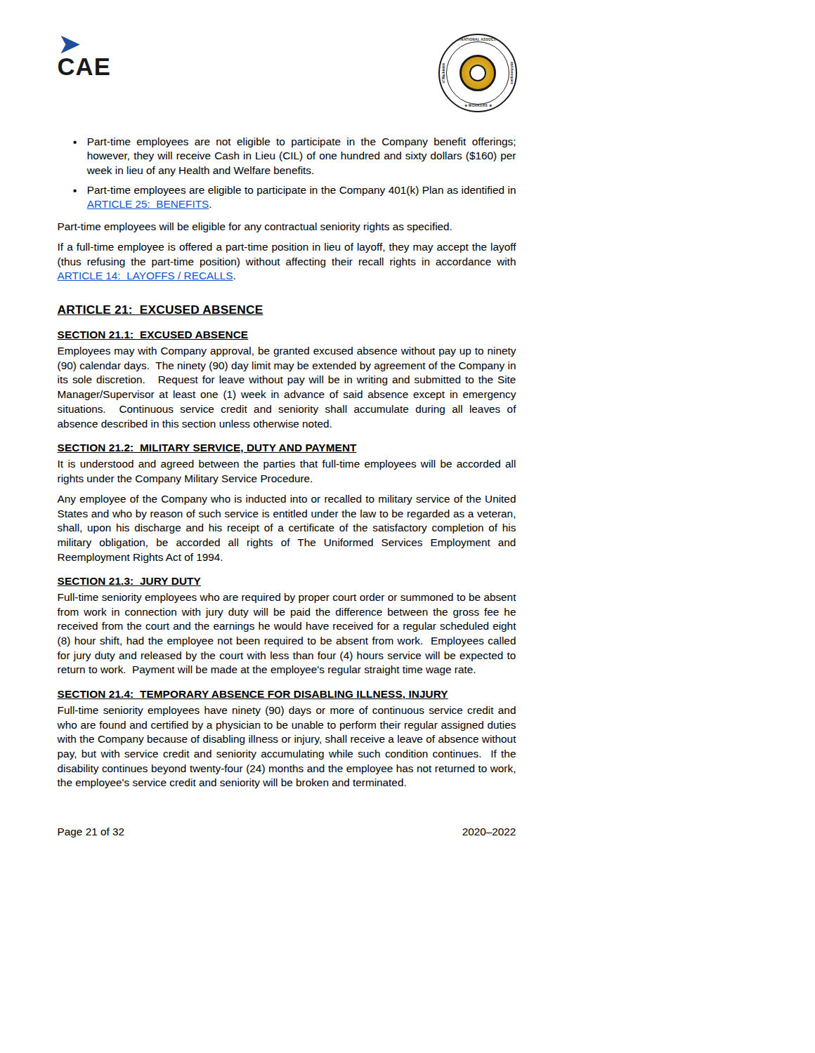➤
CAE
International Association
of Machinists
and Aerospace
★ Workers ★
Part-time employees are not eligible to participate in the Company benefit offerings; however, they will receive Cash in Lieu (CIL) of one hundred and sixty dollars ($160) per week in lieu of any Health and Welfare benefits.
Part-time employees are eligible to participate in the Company 401(k) Plan as identified in ARTICLE 25: BENEFITS.
Part-time employees will be eligible for any contractual seniority rights as specified.
If a full-time employee is offered a part-time position in lieu of layoff, they may accept the layoff (thus refusing the part-time position) without affecting their recall rights in accordance with ARTICLE 14: LAYOFFS / RECALLS.
ARTICLE 21: EXCUSED ABSENCE
SECTION 21.1: EXCUSED ABSENCE
Employees may with Company approval, be granted excused absence without pay up to ninety (90) calendar days. The ninety (90) day limit may be extended by agreement of the Company in its sole discretion. Request for leave without pay will be in writing and submitted to the Site Manager/Supervisor at least one (1) week in advance of said absence except in emergency situations. Continuous service credit and seniority shall accumulate during all leaves of absence described in this section unless otherwise noted.
SECTION 21.2: MILITARY SERVICE, DUTY AND PAYMENT
It is understood and agreed between the parties that full-time employees will be accorded all rights under the Company Military Service Procedure.
Any employee of the Company who is inducted into or recalled to military service of the United States and who by reason of such service is entitled under the law to be regarded as a veteran, shall, upon his discharge and his receipt of a certificate of the satisfactory completion of his military obligation, be accorded all rights of The Uniformed Services Employment and Reemployment Rights Act of 1994.
SECTION 21.3: JURY DUTY
Full-time seniority employees who are required by proper court order or summoned to be absent from work in connection with jury duty will be paid the difference between the gross fee he received from the court and the earnings he would have received for a regular scheduled eight (8) hour shift, had the employee not been required to be absent from work. Employees called for jury duty and released by the court with less than four (4) hours service will be expected to return to work. Payment will be made at the employee's regular straight time wage rate.
SECTION 21.4: TEMPORARY ABSENCE FOR DISABLING ILLNESS, INJURY
Full-time seniority employees have ninety (90) days or more of continuous service credit and who are found and certified by a physician to be unable to perform their regular assigned duties with the Company because of disabling illness or injury, shall receive a leave of absence without pay, but with service credit and seniority accumulating while such condition continues. If the disability continues beyond twenty-four (24) months and the employee has not returned to work, the employee's service credit and seniority will be broken and terminated.
Page 21 of 32
2020–2022